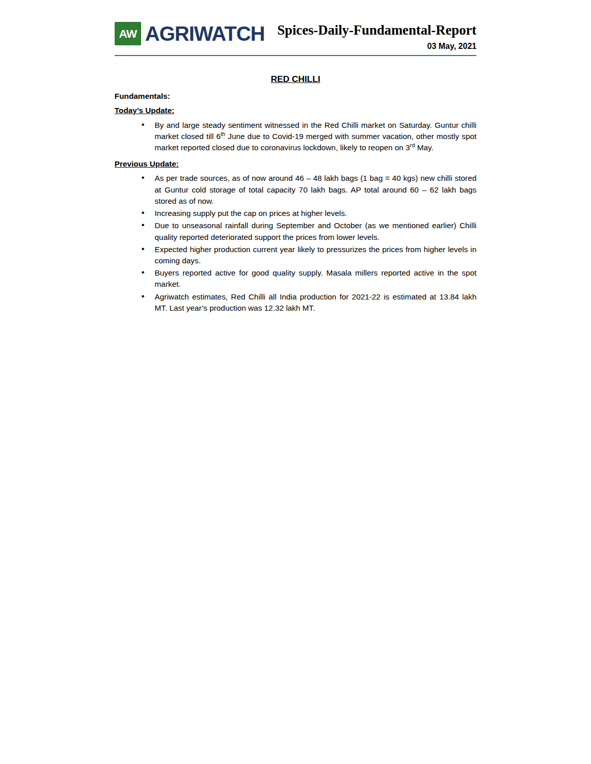AW
AGRIWATCH
Spices-Daily-Fundamental-Report
03 May, 2021
-
RED CHILLI
Fundamentals:
Today’s Update:
By and large steady sentiment witnessed in the Red Chilli market on Saturday. Guntur chilli market closed till 6th June due to Covid-19 merged with summer vacation, other mostly spot market reported closed due to coronavirus lockdown, likely to reopen on 3rd May.
Previous Update:
As per trade sources, as of now around 46 – 48 lakh bags (1 bag = 40 kgs) new chilli stored at Guntur cold storage of total capacity 70 lakh bags. AP total around 60 – 62 lakh bags stored as of now.
Increasing supply put the cap on prices at higher levels.
Due to unseasonal rainfall during September and October (as we mentioned earlier) Chilli quality reported deteriorated support the prices from lower levels.
Expected higher production current year likely to pressurizes the prices from higher levels in coming days.
Buyers reported active for good quality supply. Masala millers reported active in the spot market.
Agriwatch estimates, Red Chilli all India production for 2021-22 is estimated at 13.84 lakh MT. Last year’s production was 12.32 lakh MT.